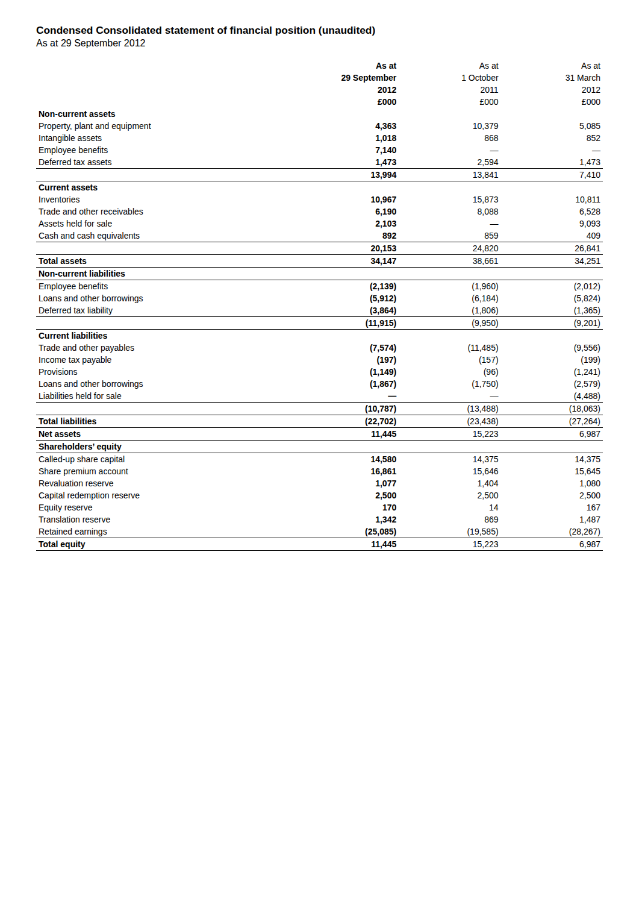Condensed Consolidated statement of financial position (unaudited)
As at 29 September 2012
| | As at | As at | As at |
| --- | --- | --- | --- |
| | 29 September | 1 October | 31 March |
| | 2012 | 2011 | 2012 |
| | £000 | £000 | £000 |
| Non-current assets | | | |
| Property, plant and equipment | 4,363 | 10,379 | 5,085 |
| Intangible assets | 1,018 | 868 | 852 |
| Employee benefits | 7,140 | — | — |
| Deferred tax assets | 1,473 | 2,594 | 1,473 |
| | 13,994 | 13,841 | 7,410 |
| Current assets | | | |
| Inventories | 10,967 | 15,873 | 10,811 |
| Trade and other receivables | 6,190 | 8,088 | 6,528 |
| Assets held for sale | 2,103 | — | 9,093 |
| Cash and cash equivalents | 892 | 859 | 409 |
| | 20,153 | 24,820 | 26,841 |
| Total assets | 34,147 | 38,661 | 34,251 |
| Non-current liabilities | | | |
| Employee benefits | (2,139) | (1,960) | (2,012) |
| Loans and other borrowings | (5,912) | (6,184) | (5,824) |
| Deferred tax liability | (3,864) | (1,806) | (1,365) |
| | (11,915) | (9,950) | (9,201) |
| Current liabilities | | | |
| Trade and other payables | (7,574) | (11,485) | (9,556) |
| Income tax payable | (197) | (157) | (199) |
| Provisions | (1,149) | (96) | (1,241) |
| Loans and other borrowings | (1,867) | (1,750) | (2,579) |
| Liabilities held for sale | — | — | (4,488) |
| | (10,787) | (13,488) | (18,063) |
| Total liabilities | (22,702) | (23,438) | (27,264) |
| Net assets | 11,445 | 15,223 | 6,987 |
| Shareholders’ equity | | | |
| Called-up share capital | 14,580 | 14,375 | 14,375 |
| Share premium account | 16,861 | 15,646 | 15,645 |
| Revaluation reserve | 1,077 | 1,404 | 1,080 |
| Capital redemption reserve | 2,500 | 2,500 | 2,500 |
| Equity reserve | 170 | 14 | 167 |
| Translation reserve | 1,342 | 869 | 1,487 |
| Retained earnings | (25,085) | (19,585) | (28,267) |
| Total equity | 11,445 | 15,223 | 6,987 |